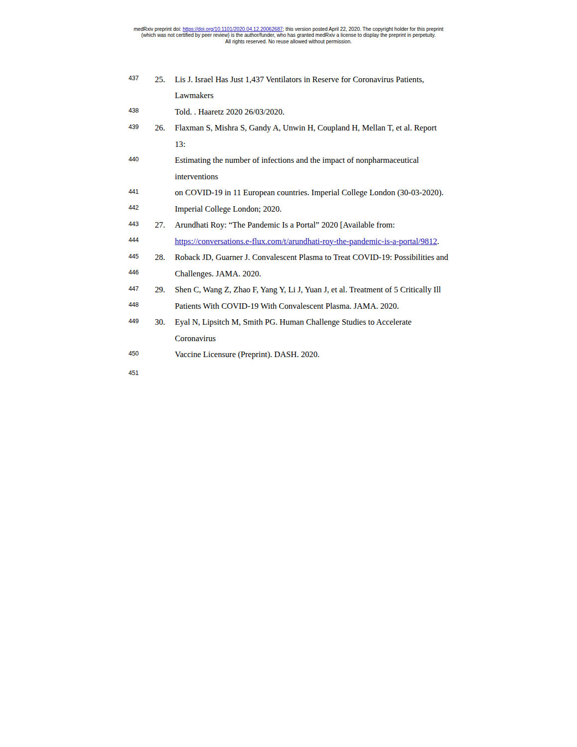medRxiv preprint doi: https://doi.org/10.1101/2020.04.12.20062687; this version posted April 22, 2020. The copyright holder for this preprint
(which was not certified by peer review) is the author/funder, who has granted medRxiv a license to display the preprint in perpetuity.
All rights reserved. No reuse allowed without permission.
437 25. Lis J. Israel Has Just 1,437 Ventilators in Reserve for Coronavirus Patients, Lawmakers
438 Told. . Haaretz 2020 26/03/2020.
439 26. Flaxman S, Mishra S, Gandy A, Unwin H, Coupland H, Mellan T, et al. Report 13:
440 Estimating the number of infections and the impact of nonpharmaceutical interventions
441 on COVID-19 in 11 European countries. Imperial College London (30-03-2020).
442 Imperial College London; 2020.
443 27. Arundhati Roy: “The Pandemic Is a Portal” 2020 [Available from:
444 https://conversations.e-flux.com/t/arundhati-roy-the-pandemic-is-a-portal/9812.
445 28. Roback JD, Guarner J. Convalescent Plasma to Treat COVID-19: Possibilities and
446 Challenges. JAMA. 2020.
447 29. Shen C, Wang Z, Zhao F, Yang Y, Li J, Yuan J, et al. Treatment of 5 Critically Ill
448 Patients With COVID-19 With Convalescent Plasma. JAMA. 2020.
449 30. Eyal N, Lipsitch M, Smith PG. Human Challenge Studies to Accelerate Coronavirus
450 Vaccine Licensure (Preprint). DASH. 2020.
451